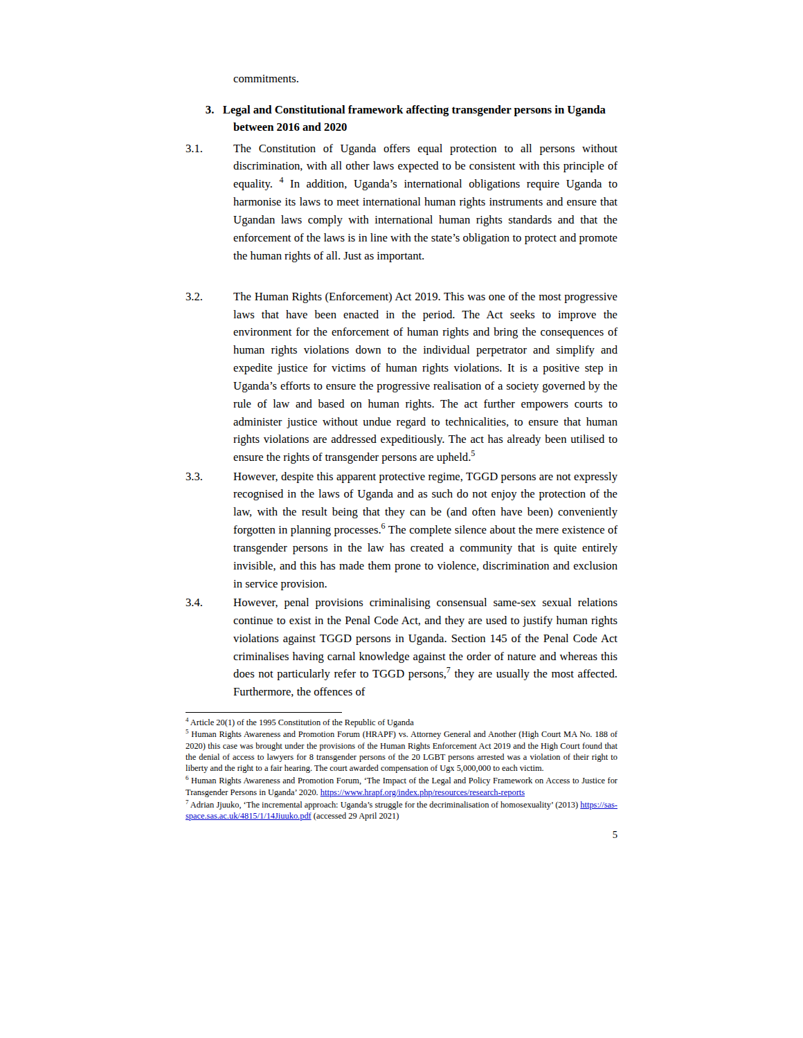commitments.
3. Legal and Constitutional framework affecting transgender persons in Uganda between 2016 and 2020
3.1.
The Constitution of Uganda offers equal protection to all persons without discrimination, with all other laws expected to be consistent with this principle of equality. 4 In addition, Uganda’s international obligations require Uganda to harmonise its laws to meet international human rights instruments and ensure that Ugandan laws comply with international human rights standards and that the enforcement of the laws is in line with the state’s obligation to protect and promote the human rights of all. Just as important.
3.2.
The Human Rights (Enforcement) Act 2019. This was one of the most progressive laws that have been enacted in the period. The Act seeks to improve the environment for the enforcement of human rights and bring the consequences of human rights violations down to the individual perpetrator and simplify and expedite justice for victims of human rights violations. It is a positive step in Uganda’s efforts to ensure the progressive realisation of a society governed by the rule of law and based on human rights. The act further empowers courts to administer justice without undue regard to technicalities, to ensure that human rights violations are addressed expeditiously. The act has already been utilised to ensure the rights of transgender persons are upheld.5
3.3.
However, despite this apparent protective regime, TGGD persons are not expressly recognised in the laws of Uganda and as such do not enjoy the protection of the law, with the result being that they can be (and often have been) conveniently forgotten in planning processes.6 The complete silence about the mere existence of transgender persons in the law has created a community that is quite entirely invisible, and this has made them prone to violence, discrimination and exclusion in service provision.
3.4.
However, penal provisions criminalising consensual same-sex sexual relations continue to exist in the Penal Code Act, and they are used to justify human rights violations against TGGD persons in Uganda. Section 145 of the Penal Code Act criminalises having carnal knowledge against the order of nature and whereas this does not particularly refer to TGGD persons,7 they are usually the most affected. Furthermore, the offences of
4 Article 20(1) of the 1995 Constitution of the Republic of Uganda
5 Human Rights Awareness and Promotion Forum (HRAPF) vs. Attorney General and Another (High Court MA No. 188 of 2020) this case was brought under the provisions of the Human Rights Enforcement Act 2019 and the High Court found that the denial of access to lawyers for 8 transgender persons of the 20 LGBT persons arrested was a violation of their right to liberty and the right to a fair hearing. The court awarded compensation of Ugx 5,000,000 to each victim.
6 Human Rights Awareness and Promotion Forum, ‘The Impact of the Legal and Policy Framework on Access to Justice for Transgender Persons in Uganda’ 2020. https://www.hrapf.org/index.php/resources/research-reports
7 Adrian Jjuuko, ‘The incremental approach: Uganda’s struggle for the decriminalisation of homosexuality’ (2013) https://sas-space.sas.ac.uk/4815/1/14Jiuuko.pdf (accessed 29 April 2021)
5